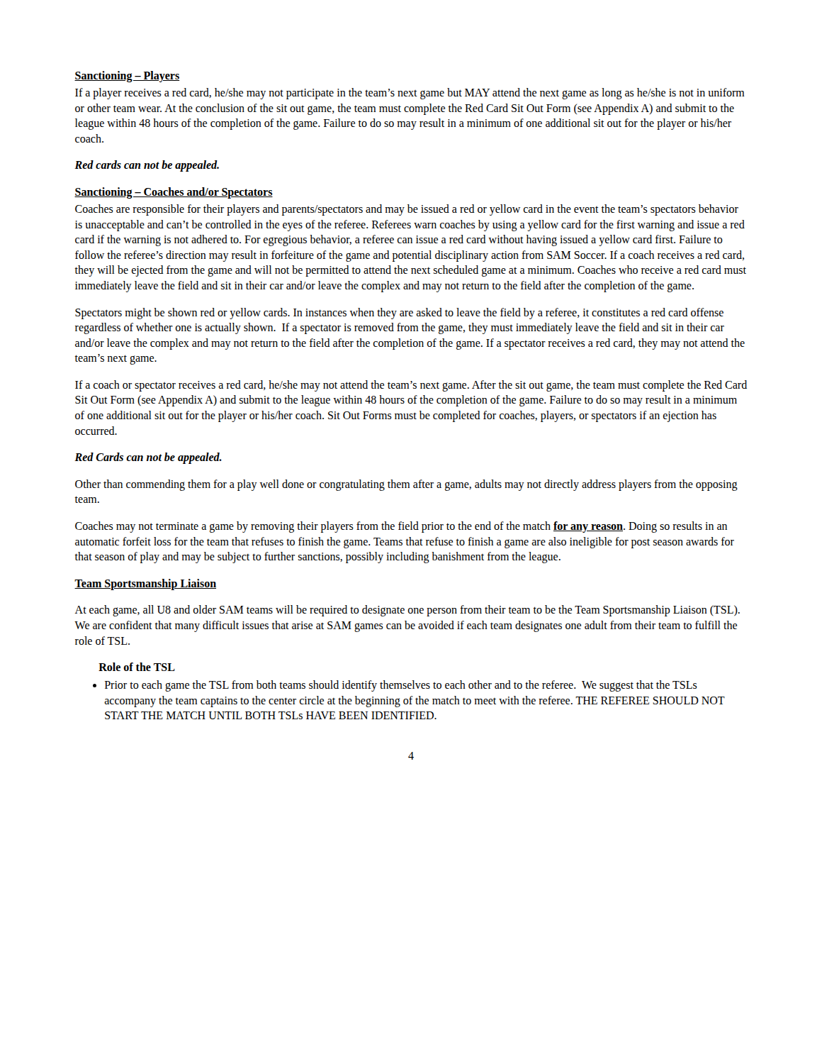Sanctioning – Players
If a player receives a red card, he/she may not participate in the team’s next game but MAY attend the next game as long as he/she is not in uniform or other team wear. At the conclusion of the sit out game, the team must complete the Red Card Sit Out Form (see Appendix A) and submit to the league within 48 hours of the completion of the game. Failure to do so may result in a minimum of one additional sit out for the player or his/her coach.
Red cards can not be appealed.
Sanctioning – Coaches and/or Spectators
Coaches are responsible for their players and parents/spectators and may be issued a red or yellow card in the event the team’s spectators behavior is unacceptable and can’t be controlled in the eyes of the referee. Referees warn coaches by using a yellow card for the first warning and issue a red card if the warning is not adhered to. For egregious behavior, a referee can issue a red card without having issued a yellow card first. Failure to follow the referee’s direction may result in forfeiture of the game and potential disciplinary action from SAM Soccer. If a coach receives a red card, they will be ejected from the game and will not be permitted to attend the next scheduled game at a minimum. Coaches who receive a red card must immediately leave the field and sit in their car and/or leave the complex and may not return to the field after the completion of the game.
Spectators might be shown red or yellow cards. In instances when they are asked to leave the field by a referee, it constitutes a red card offense regardless of whether one is actually shown. If a spectator is removed from the game, they must immediately leave the field and sit in their car and/or leave the complex and may not return to the field after the completion of the game. If a spectator receives a red card, they may not attend the team’s next game.
If a coach or spectator receives a red card, he/she may not attend the team’s next game. After the sit out game, the team must complete the Red Card Sit Out Form (see Appendix A) and submit to the league within 48 hours of the completion of the game. Failure to do so may result in a minimum of one additional sit out for the player or his/her coach. Sit Out Forms must be completed for coaches, players, or spectators if an ejection has occurred.
Red Cards can not be appealed.
Other than commending them for a play well done or congratulating them after a game, adults may not directly address players from the opposing team.
Coaches may not terminate a game by removing their players from the field prior to the end of the match for any reason. Doing so results in an automatic forfeit loss for the team that refuses to finish the game. Teams that refuse to finish a game are also ineligible for post season awards for that season of play and may be subject to further sanctions, possibly including banishment from the league.
Team Sportsmanship Liaison
At each game, all U8 and older SAM teams will be required to designate one person from their team to be the Team Sportsmanship Liaison (TSL). We are confident that many difficult issues that arise at SAM games can be avoided if each team designates one adult from their team to fulfill the role of TSL.
Role of the TSL
Prior to each game the TSL from both teams should identify themselves to each other and to the referee. We suggest that the TSLs accompany the team captains to the center circle at the beginning of the match to meet with the referee. THE REFEREE SHOULD NOT START THE MATCH UNTIL BOTH TSLs HAVE BEEN IDENTIFIED.
4